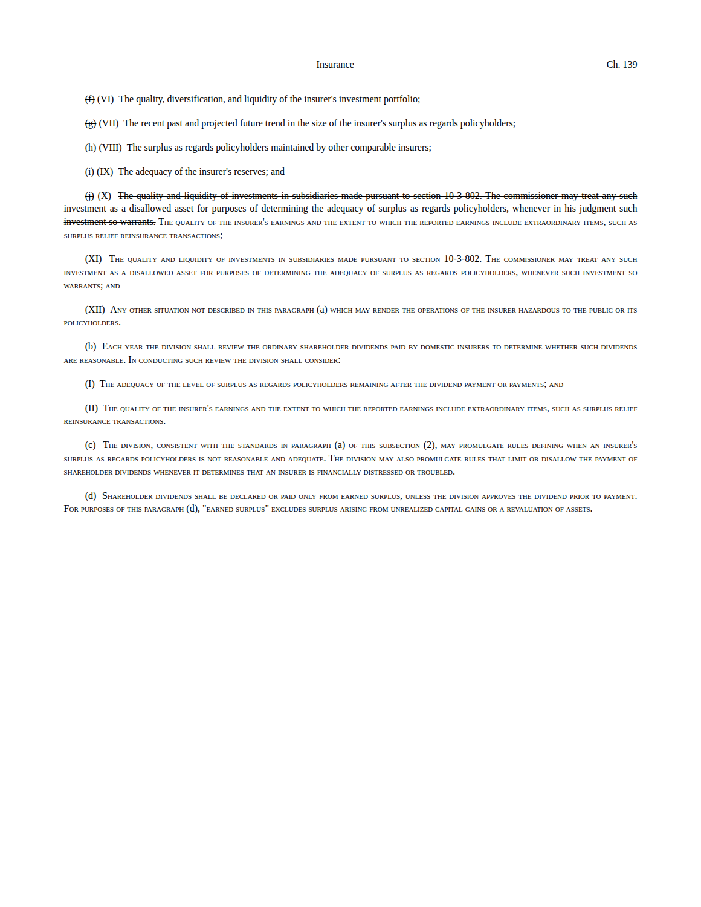Insurance
Ch. 139
(f) (VI) The quality, diversification, and liquidity of the insurer's investment portfolio;
(g) (VII) The recent past and projected future trend in the size of the insurer's surplus as regards policyholders;
(h) (VIII) The surplus as regards policyholders maintained by other comparable insurers;
(i) (IX) The adequacy of the insurer's reserves; and
(j) (X) The quality and liquidity of investments in subsidiaries made pursuant to section 10-3-802. The commissioner may treat any such investment as a disallowed asset for purposes of determining the adequacy of surplus as regards policyholders, whenever in his judgment such investment so warrants. The quality of the insurer's earnings and the extent to which the reported earnings include extraordinary items, such as surplus relief reinsurance transactions;
(XI) The quality and liquidity of investments in subsidiaries made pursuant to section 10-3-802. The commissioner may treat any such investment as a disallowed asset for purposes of determining the adequacy of surplus as regards policyholders, whenever such investment so warrants; and
(XII) Any other situation not described in this paragraph (a) which may render the operations of the insurer hazardous to the public or its policyholders.
(b) Each year the division shall review the ordinary shareholder dividends paid by domestic insurers to determine whether such dividends are reasonable. In conducting such review the division shall consider:
(I) The adequacy of the level of surplus as regards policyholders remaining after the dividend payment or payments; and
(II) The quality of the insurer's earnings and the extent to which the reported earnings include extraordinary items, such as surplus relief reinsurance transactions.
(c) The division, consistent with the standards in paragraph (a) of this subsection (2), may promulgate rules defining when an insurer's surplus as regards policyholders is not reasonable and adequate. The division may also promulgate rules that limit or disallow the payment of shareholder dividends whenever it determines that an insurer is financially distressed or troubled.
(d) Shareholder dividends shall be declared or paid only from earned surplus, unless the division approves the dividend prior to payment. For purposes of this paragraph (d), "earned surplus" excludes surplus arising from unrealized capital gains or a revaluation of assets.